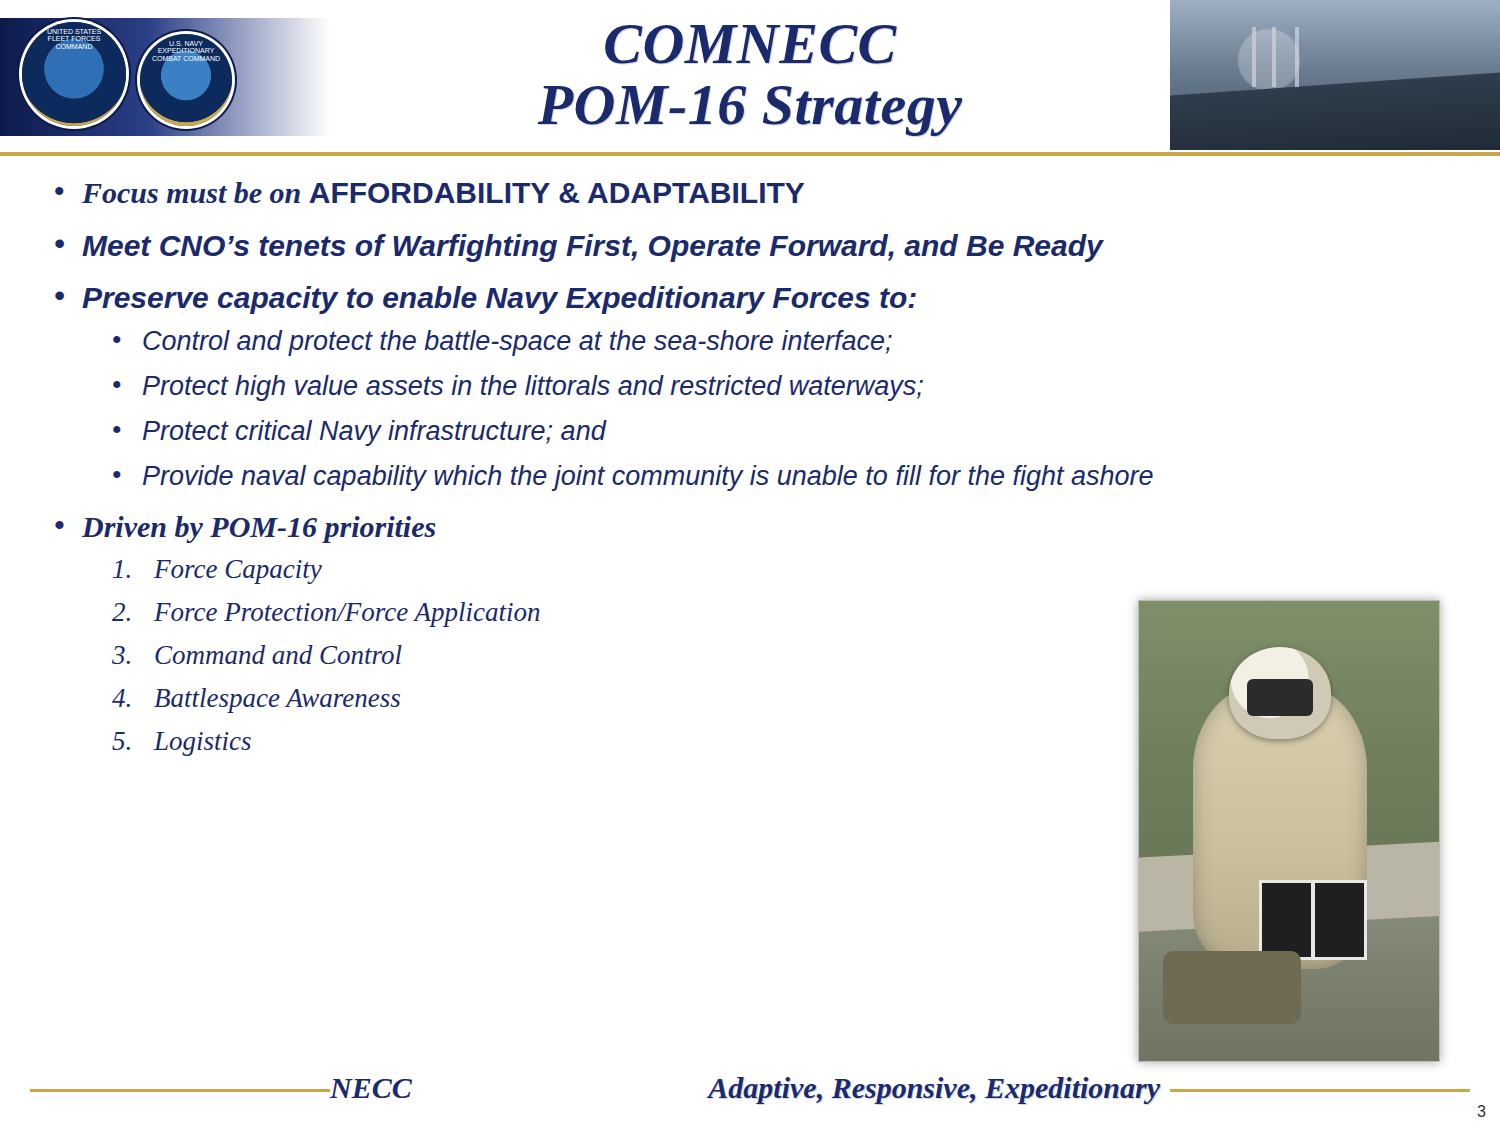UNITED STATES
FLEET FORCES
COMMAND
U.S. NAVY
EXPEDITIONARY
COMBAT COMMAND
COMNECC POM-16 Strategy
Focus must be on AFFORDABILITY & ADAPTABILITY
Meet CNO’s tenets of Warfighting First, Operate Forward, and Be Ready
Preserve capacity to enable Navy Expeditionary Forces to:
Control and protect the battle-space at the sea-shore interface;
Protect high value assets in the littorals and restricted waterways;
Protect critical Navy infrastructure; and
Provide naval capability which the joint community is unable to fill for the fight ashore
Driven by POM-16 priorities
Force Capacity
Force Protection/Force Application
Command and Control
Battlespace Awareness
Logistics
NECC
Adaptive, Responsive, Expeditionary
3